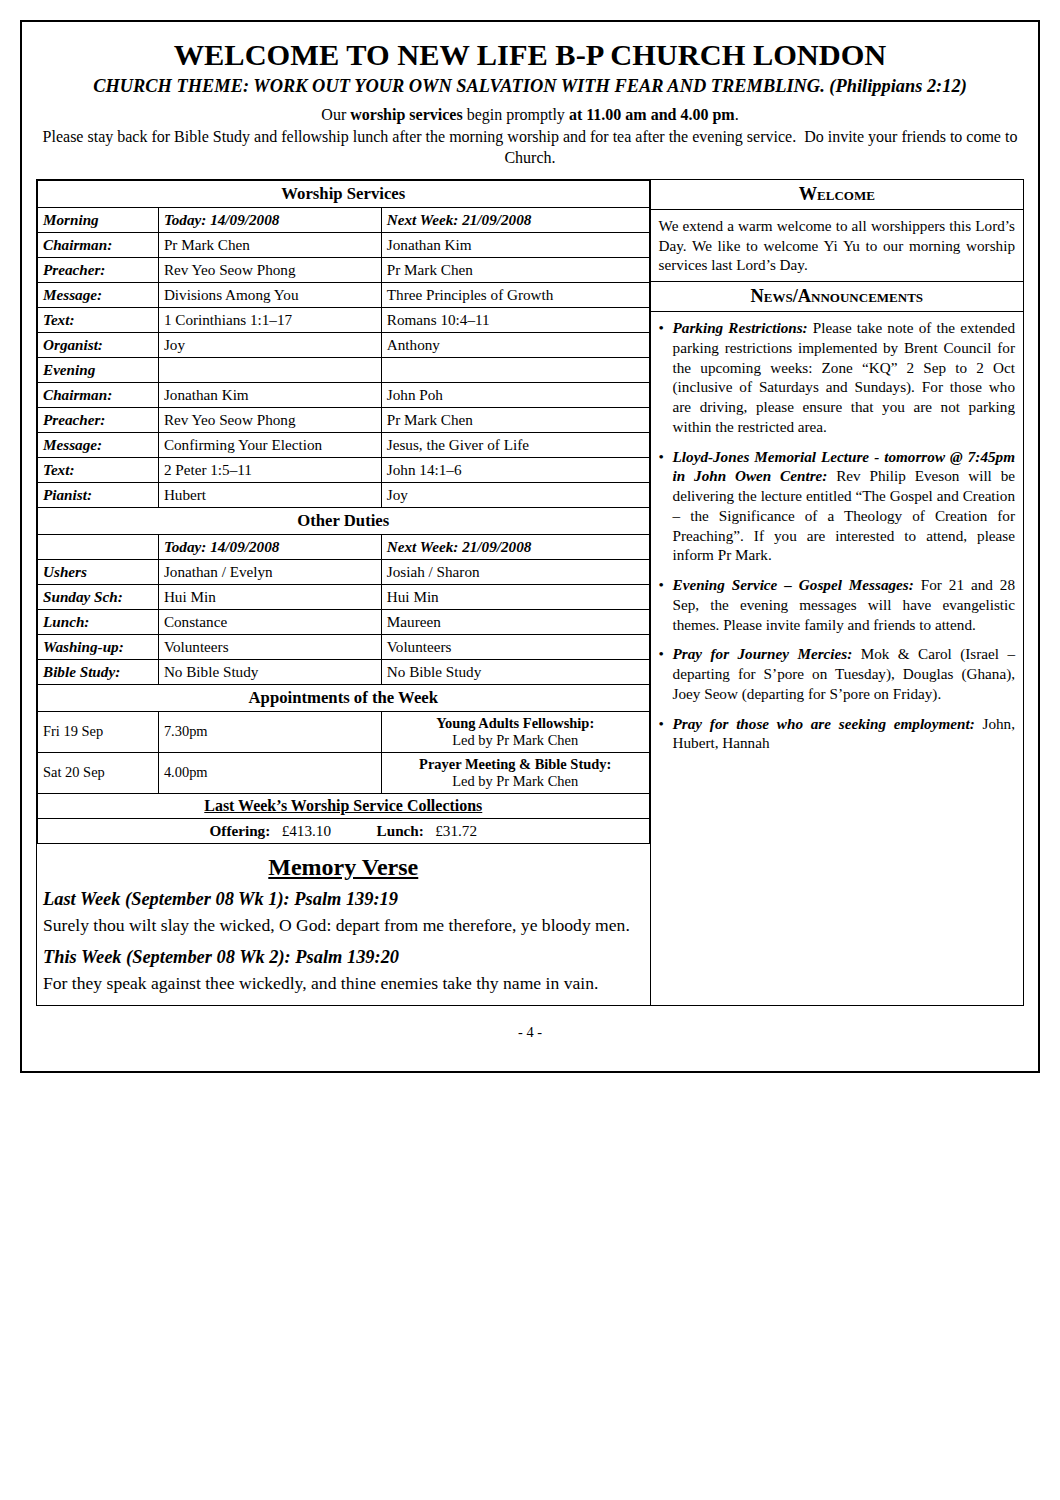WELCOME TO NEW LIFE B-P CHURCH LONDON
CHURCH THEME: WORK OUT YOUR OWN SALVATION WITH FEAR AND TREMBLING. (Philippians 2:12)
Our worship services begin promptly at 11.00 am and 4.00 pm.
Please stay back for Bible Study and fellowship lunch after the morning worship and for tea after the evening service. Do invite your friends to come to Church.
| Worship Services |
| Morning | Today: 14/09/2008 | Next Week: 21/09/2008 |
| Chairman: | Pr Mark Chen | Jonathan Kim |
| Preacher: | Rev Yeo Seow Phong | Pr Mark Chen |
| Message: | Divisions Among You | Three Principles of Growth |
| Text: | 1 Corinthians 1:1–17 | Romans 10:4–11 |
| Organist: | Joy | Anthony |
| Evening | | |
| Chairman: | Jonathan Kim | John Poh |
| Preacher: | Rev Yeo Seow Phong | Pr Mark Chen |
| Message: | Confirming Your Election | Jesus, the Giver of Life |
| Text: | 2 Peter 1:5–11 | John 14:1–6 |
| Pianist: | Hubert | Joy |
| Other Duties |
| | Today: 14/09/2008 | Next Week: 21/09/2008 |
| Ushers | Jonathan / Evelyn | Josiah / Sharon |
| Sunday Sch: | Hui Min | Hui Min |
| Lunch: | Constance | Maureen |
| Washing-up: | Volunteers | Volunteers |
| Bible Study: | No Bible Study | No Bible Study |
| Appointments of the Week |
| Fri 19 Sep | 7.30pm | Young Adults Fellowship: Led by Pr Mark Chen |
| Sat 20 Sep | 4.00pm | Prayer Meeting & Bible Study: Led by Pr Mark Chen |
| Last Week’s Worship Service Collections |
| Offering: £413.10 Lunch: £31.72 |
Memory Verse
Last Week (September 08 Wk 1): Psalm 139:19
Surely thou wilt slay the wicked, O God: depart from me therefore, ye bloody men.
This Week (September 08 Wk 2): Psalm 139:20
For they speak against thee wickedly, and thine enemies take thy name in vain.
Welcome
We extend a warm welcome to all worshippers this Lord’s Day. We like to welcome Yi Yu to our morning worship services last Lord’s Day.
News/Announcements
Parking Restrictions: Please take note of the extended parking restrictions implemented by Brent Council for the upcoming weeks: Zone “KQ” 2 Sep to 2 Oct (inclusive of Saturdays and Sundays). For those who are driving, please ensure that you are not parking within the restricted area.
Lloyd-Jones Memorial Lecture - tomorrow @ 7:45pm in John Owen Centre: Rev Philip Eveson will be delivering the lecture entitled “The Gospel and Creation – the Significance of a Theology of Creation for Preaching”. If you are interested to attend, please inform Pr Mark.
Evening Service – Gospel Messages: For 21 and 28 Sep, the evening messages will have evangelistic themes. Please invite family and friends to attend.
Pray for Journey Mercies: Mok & Carol (Israel – departing for S’pore on Tuesday), Douglas (Ghana), Joey Seow (departing for S’pore on Friday).
Pray for those who are seeking employment: John, Hubert, Hannah
- 4 -